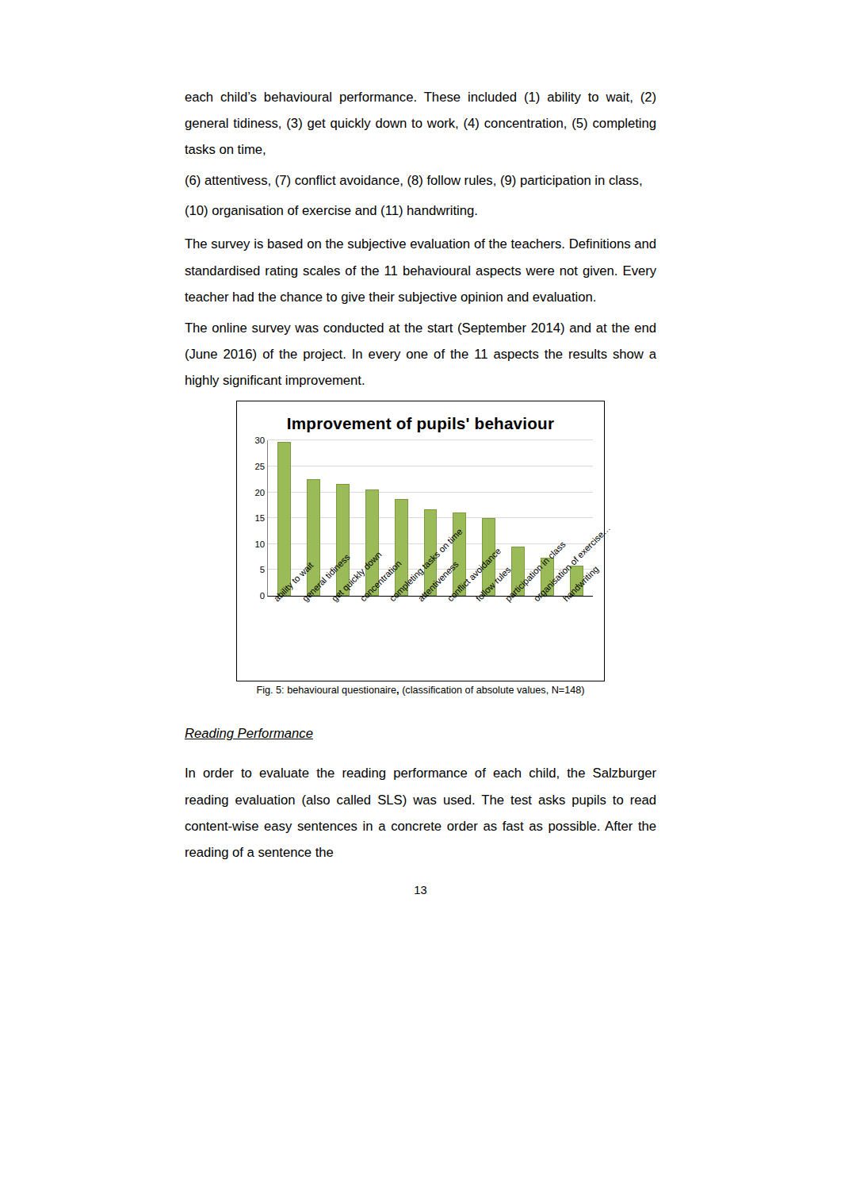each child’s behavioural performance. These included (1) ability to wait, (2) general tidiness, (3) get quickly down to work, (4) concentration, (5) completing tasks on time,
(6) attentivess, (7) conflict avoidance, (8) follow rules, (9) participation in class,
(10) organisation of exercise and (11) handwriting.
The survey is based on the subjective evaluation of the teachers. Definitions and standardised rating scales of the 11 behavioural aspects were not given. Every teacher had the chance to give their subjective opinion and evaluation.
The online survey was conducted at the start (September 2014) and at the end (June 2016) of the project. In every one of the 11 aspects the results show a highly significant improvement.
Improvement of pupils' behaviour
30
25
20
15
10
5
0
ability to wait general tidiness get quickly down concentration completing tasks on time attentiveness conflict avoidance follow rules participation in class organisation of exercise… handwriting
Fig. 5: behavioural questionaire, (classification of absolute values, N=148)
Reading Performance
In order to evaluate the reading performance of each child, the Salzburger reading evaluation (also called SLS) was used. The test asks pupils to read content-wise easy sentences in a concrete order as fast as possible. After the reading of a sentence the
13